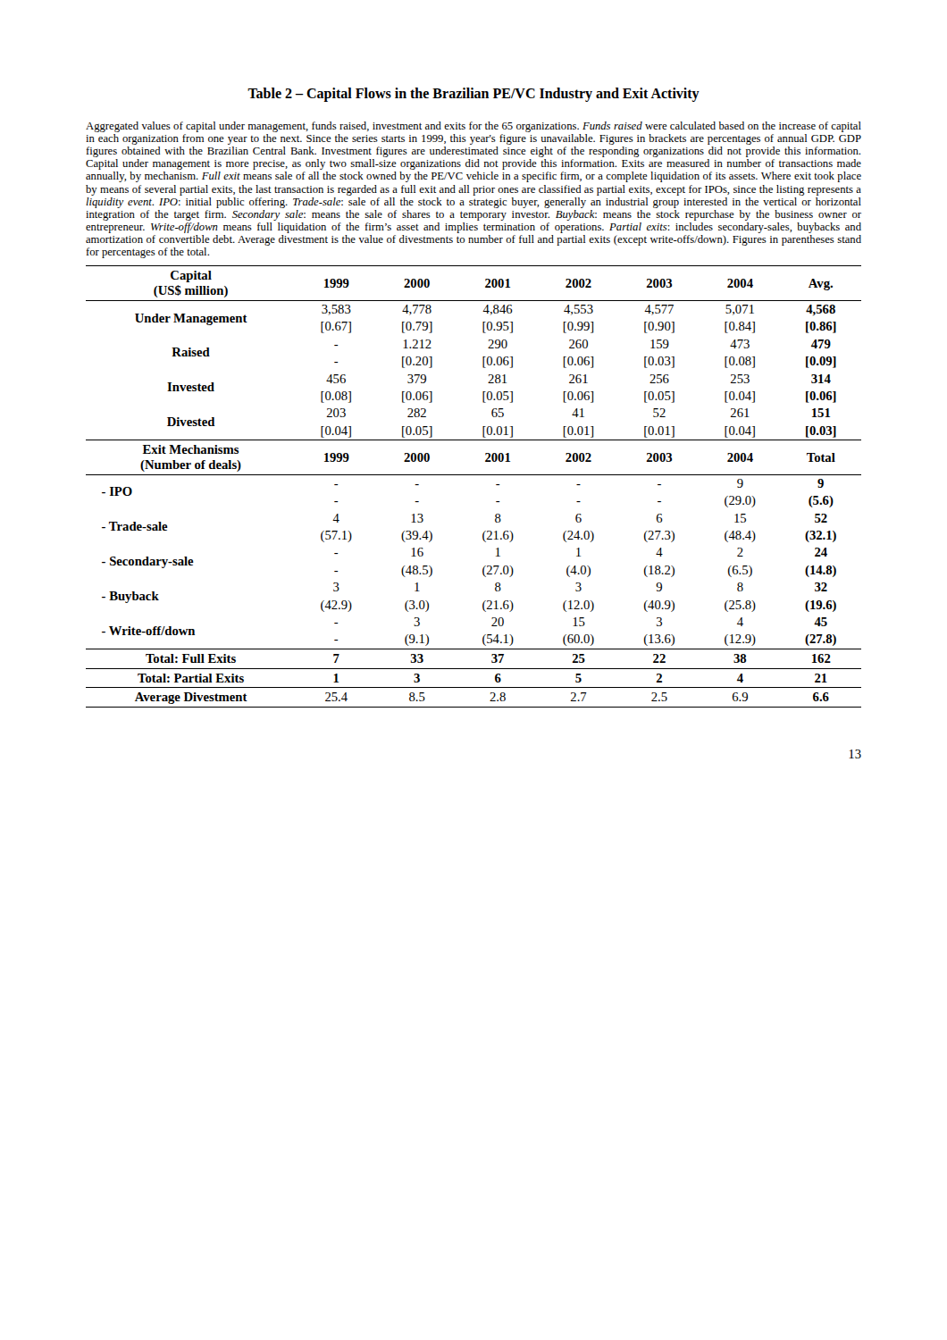Table 2 – Capital Flows in the Brazilian PE/VC Industry and Exit Activity
Aggregated values of capital under management, funds raised, investment and exits for the 65 organizations. Funds raised were calculated based on the increase of capital in each organization from one year to the next. Since the series starts in 1999, this year's figure is unavailable. Figures in brackets are percentages of annual GDP. GDP figures obtained with the Brazilian Central Bank. Investment figures are underestimated since eight of the responding organizations did not provide this information. Capital under management is more precise, as only two small-size organizations did not provide this information. Exits are measured in number of transactions made annually, by mechanism. Full exit means sale of all the stock owned by the PE/VC vehicle in a specific firm, or a complete liquidation of its assets. Where exit took place by means of several partial exits, the last transaction is regarded as a full exit and all prior ones are classified as partial exits, except for IPOs, since the listing represents a liquidity event. IPO: initial public offering. Trade-sale: sale of all the stock to a strategic buyer, generally an industrial group interested in the vertical or horizontal integration of the target firm. Secondary sale: means the sale of shares to a temporary investor. Buyback: means the stock repurchase by the business owner or entrepreneur. Write-off/down means full liquidation of the firm’s asset and implies termination of operations. Partial exits: includes secondary-sales, buybacks and amortization of convertible debt. Average divestment is the value of divestments to number of full and partial exits (except write-offs/down). Figures in parentheses stand for percentages of the total.
| Capital (US$ million) | 1999 | 2000 | 2001 | 2002 | 2003 | 2004 | Avg. |
| --- | --- | --- | --- | --- | --- | --- | --- |
| Under Management | 3,583 | 4,778 | 4,846 | 4,553 | 4,577 | 5,071 | 4,568 |
| [0.67] | [0.79] | [0.95] | [0.99] | [0.90] | [0.84] | [0.86] |
| Raised | - | 1.212 | 290 | 260 | 159 | 473 | 479 |
| - | [0.20] | [0.06] | [0.06] | [0.03] | [0.08] | [0.09] |
| Invested | 456 | 379 | 281 | 261 | 256 | 253 | 314 |
| [0.08] | [0.06] | [0.05] | [0.06] | [0.05] | [0.04] | [0.06] |
| Divested | 203 | 282 | 65 | 41 | 52 | 261 | 151 |
| [0.04] | [0.05] | [0.01] | [0.01] | [0.01] | [0.04] | [0.03] |
| Exit Mechanisms (Number of deals) | 1999 | 2000 | 2001 | 2002 | 2003 | 2004 | Total |
| - IPO | - | - | - | - | - | 9 | 9 |
| - | - | - | - | - | (29.0) | (5.6) |
| - Trade-sale | 4 | 13 | 8 | 6 | 6 | 15 | 52 |
| (57.1) | (39.4) | (21.6) | (24.0) | (27.3) | (48.4) | (32.1) |
| - Secondary-sale | - | 16 | 1 | 1 | 4 | 2 | 24 |
| - | (48.5) | (27.0) | (4.0) | (18.2) | (6.5) | (14.8) |
| - Buyback | 3 | 1 | 8 | 3 | 9 | 8 | 32 |
| (42.9) | (3.0) | (21.6) | (12.0) | (40.9) | (25.8) | (19.6) |
| - Write-off/down | - | 3 | 20 | 15 | 3 | 4 | 45 |
| - | (9.1) | (54.1) | (60.0) | (13.6) | (12.9) | (27.8) |
| Total: Full Exits | 7 | 33 | 37 | 25 | 22 | 38 | 162 |
| Total: Partial Exits | 1 | 3 | 6 | 5 | 2 | 4 | 21 |
| Average Divestment | 25.4 | 8.5 | 2.8 | 2.7 | 2.5 | 6.9 | 6.6 |
13